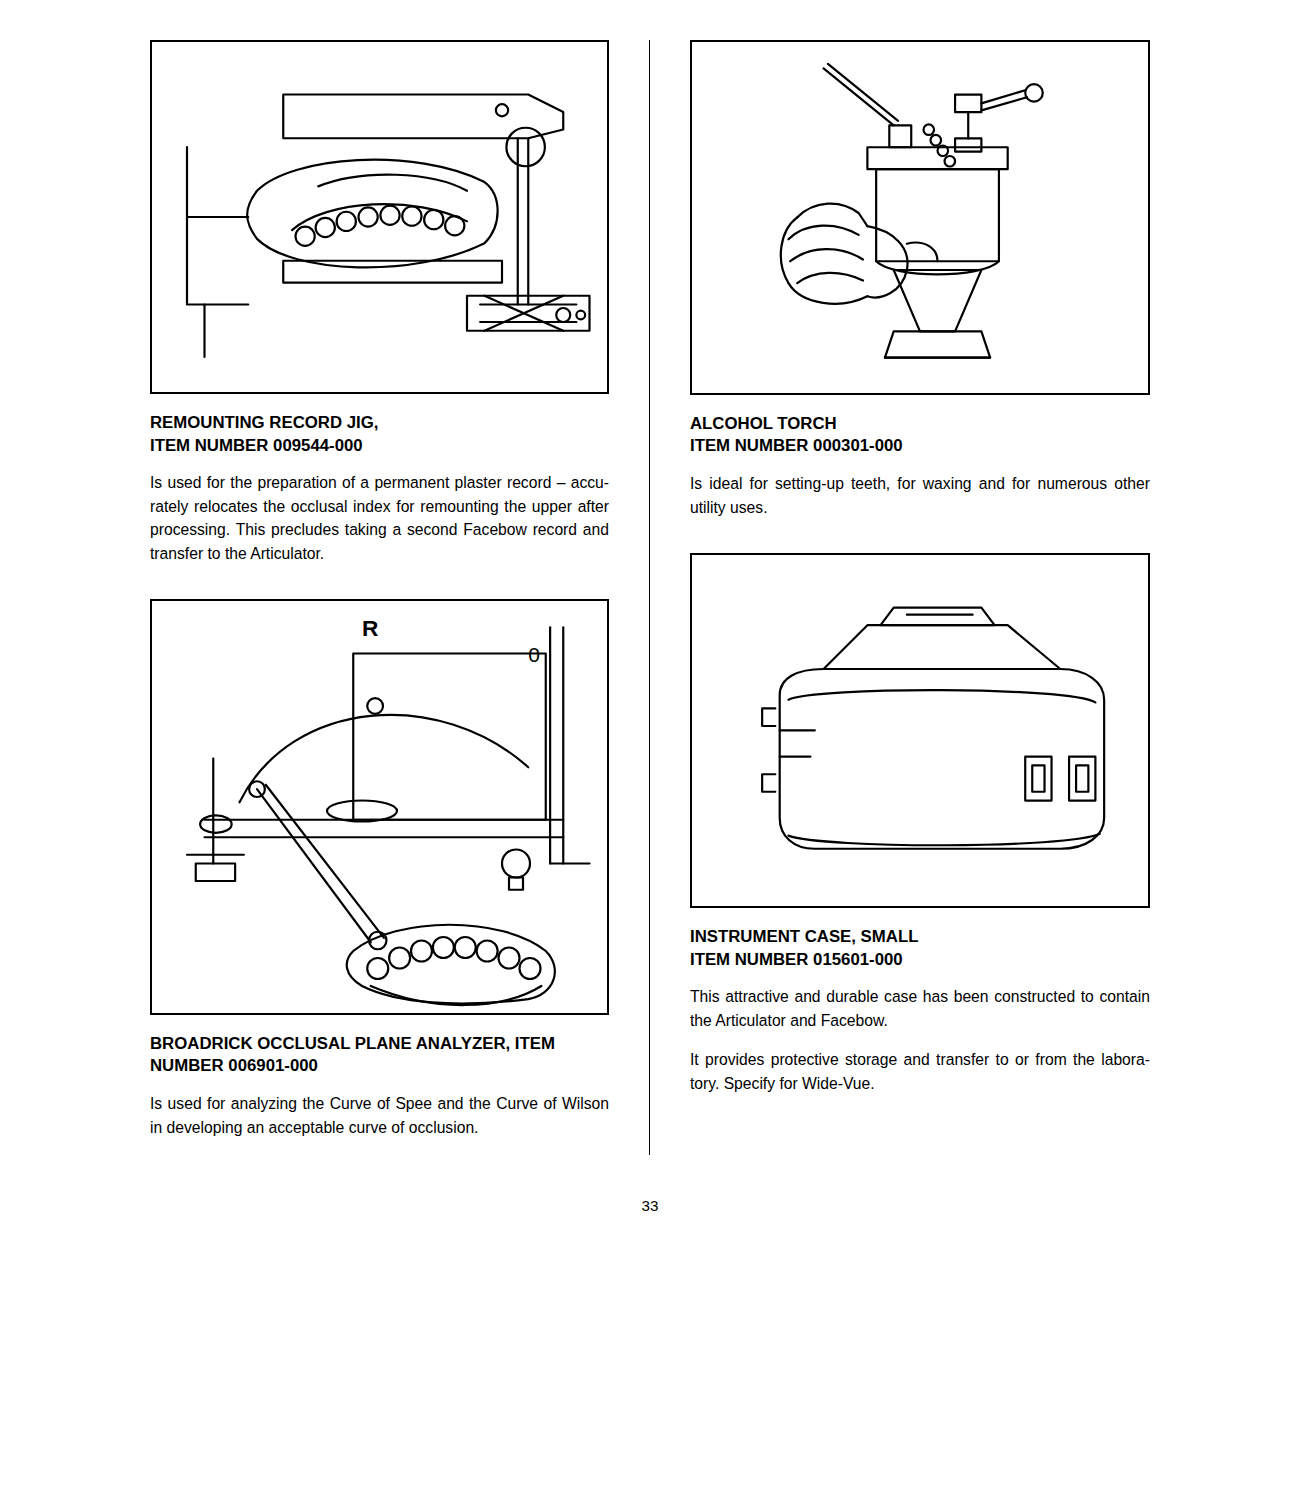Remounting Record Jig,
Item Number 009544-000
Is used for the preparation of a permanent plaster record – accurately relocates the occlusal index for remounting the upper after processing. This precludes taking a second Facebow record and transfer to the Articulator.
R 0
Broadrick Occlusal Plane Analyzer, Item Number 006901-000
Is used for analyzing the Curve of Spee and the Curve of Wilson in developing an acceptable curve of occlusion.
Alcohol Torch
Item Number 000301-000
Is ideal for setting-up teeth, for waxing and for numerous other utility uses.
Instrument Case, Small
Item Number 015601-000
This attractive and durable case has been constructed to contain the Articulator and Facebow.
It provides protective storage and transfer to or from the laboratory. Specify for Wide-Vue.
33